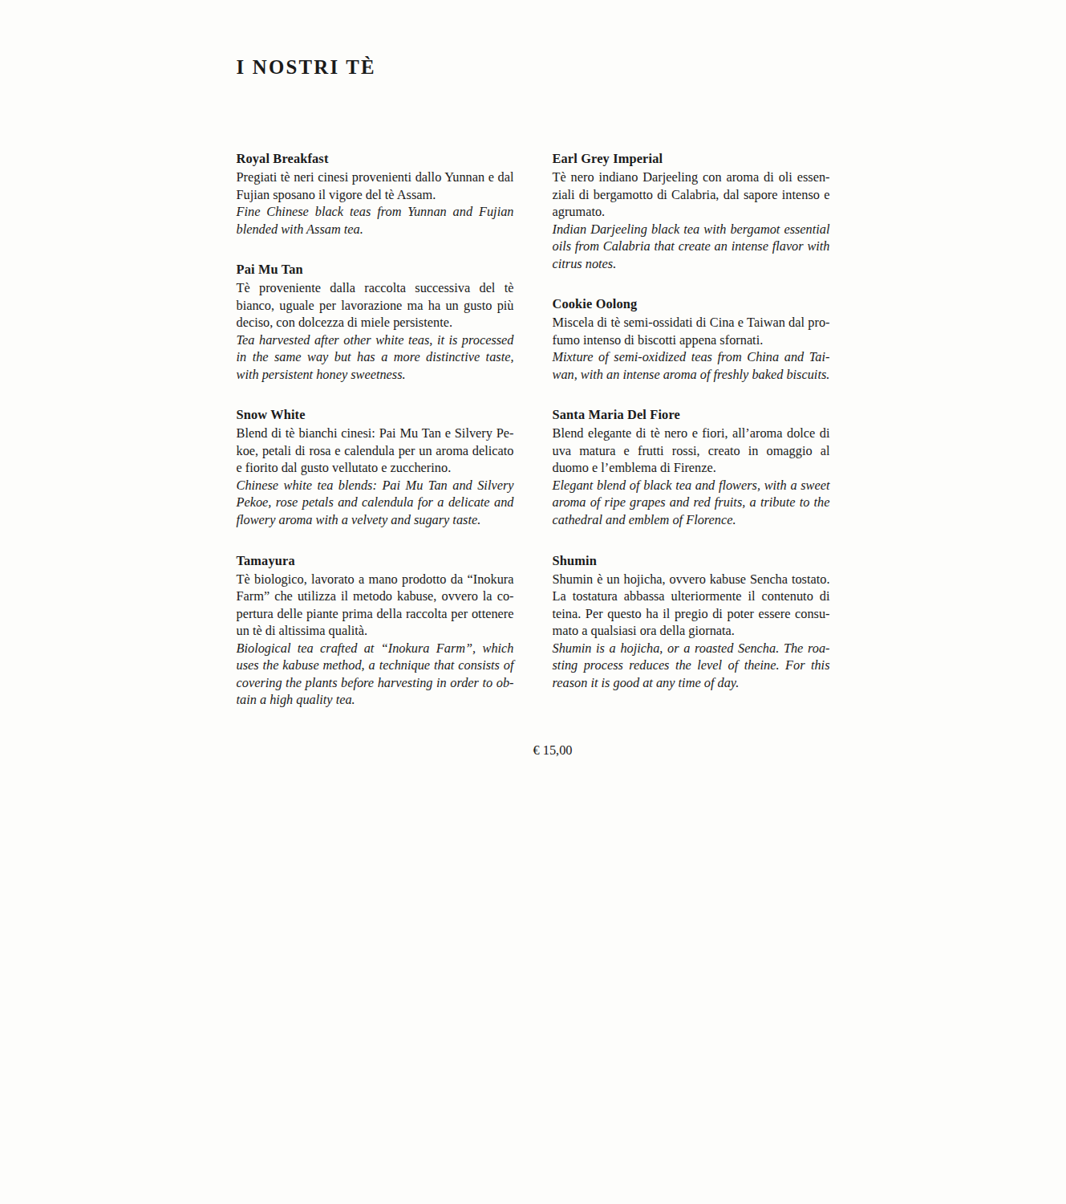I Nostri Tè
Royal Breakfast
Pregiati tè neri cinesi provenienti dallo Yunnan e dal Fujian sposano il vigore del tè Assam.
Fine Chinese black teas from Yunnan and Fujian blended with Assam tea.
Pai Mu Tan
Tè proveniente dalla raccolta successiva del tè bianco, uguale per lavorazione ma ha un gusto più deciso, con dolcezza di miele persistente.
Tea harvested after other white teas, it is processed in the same way but has a more distinctive taste, with persistent honey sweetness.
Snow White
Blend di tè bianchi cinesi: Pai Mu Tan e Silvery Pekoe, petali di rosa e calendula per un aroma delicato e fiorito dal gusto vellutato e zuccherino.
Chinese white tea blends: Pai Mu Tan and Silvery Pekoe, rose petals and calendula for a delicate and flowery aroma with a velvety and sugary taste.
Tamayura
Tè biologico, lavorato a mano prodotto da “Inokura Farm” che utilizza il metodo kabuse, ovvero la copertura delle piante prima della raccolta per ottenere un tè di altissima qualità.
Biological tea crafted at “Inokura Farm”, which uses the kabuse method, a technique that consists of covering the plants before harvesting in order to obtain a high quality tea.
Earl Grey Imperial
Tè nero indiano Darjeeling con aroma di oli essenziali di bergamotto di Calabria, dal sapore intenso e agrumato.
Indian Darjeeling black tea with bergamot essential oils from Calabria that create an intense flavor with citrus notes.
Cookie Oolong
Miscela di tè semi-ossidati di Cina e Taiwan dal profumo intenso di biscotti appena sfornati.
Mixture of semi-oxidized teas from China and Taiwan, with an intense aroma of freshly baked biscuits.
Santa Maria Del Fiore
Blend elegante di tè nero e fiori, all’aroma dolce di uva matura e frutti rossi, creato in omaggio al duomo e l’emblema di Firenze.
Elegant blend of black tea and flowers, with a sweet aroma of ripe grapes and red fruits, a tribute to the cathedral and emblem of Florence.
Shumin
Shumin è un hojicha, ovvero kabuse Sencha tostato. La tostatura abbassa ulteriormente il contenuto di teina. Per questo ha il pregio di poter essere consumato a qualsiasi ora della giornata.
Shumin is a hojicha, or a roasted Sencha. The roasting process reduces the level of theine. For this reason it is good at any time of day.
€ 15,00